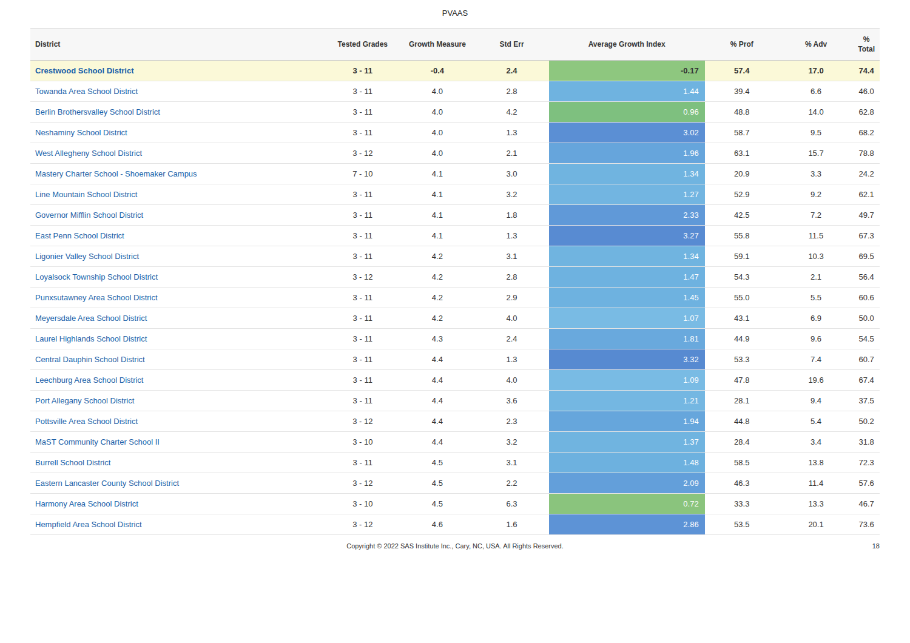PVAAS
| District | Tested Grades | Growth Measure | Std Err | Average Growth Index | % Prof | % Adv | % Total |
| --- | --- | --- | --- | --- | --- | --- | --- |
| Crestwood School District | 3 - 11 | -0.4 | 2.4 | -0.17 | 57.4 | 17.0 | 74.4 |
| Towanda Area School District | 3 - 11 | 4.0 | 2.8 | 1.44 | 39.4 | 6.6 | 46.0 |
| Berlin Brothersvalley School District | 3 - 11 | 4.0 | 4.2 | 0.96 | 48.8 | 14.0 | 62.8 |
| Neshaminy School District | 3 - 11 | 4.0 | 1.3 | 3.02 | 58.7 | 9.5 | 68.2 |
| West Allegheny School District | 3 - 12 | 4.0 | 2.1 | 1.96 | 63.1 | 15.7 | 78.8 |
| Mastery Charter School - Shoemaker Campus | 7 - 10 | 4.1 | 3.0 | 1.34 | 20.9 | 3.3 | 24.2 |
| Line Mountain School District | 3 - 11 | 4.1 | 3.2 | 1.27 | 52.9 | 9.2 | 62.1 |
| Governor Mifflin School District | 3 - 11 | 4.1 | 1.8 | 2.33 | 42.5 | 7.2 | 49.7 |
| East Penn School District | 3 - 11 | 4.1 | 1.3 | 3.27 | 55.8 | 11.5 | 67.3 |
| Ligonier Valley School District | 3 - 11 | 4.2 | 3.1 | 1.34 | 59.1 | 10.3 | 69.5 |
| Loyalsock Township School District | 3 - 12 | 4.2 | 2.8 | 1.47 | 54.3 | 2.1 | 56.4 |
| Punxsutawney Area School District | 3 - 11 | 4.2 | 2.9 | 1.45 | 55.0 | 5.5 | 60.6 |
| Meyersdale Area School District | 3 - 11 | 4.2 | 4.0 | 1.07 | 43.1 | 6.9 | 50.0 |
| Laurel Highlands School District | 3 - 11 | 4.3 | 2.4 | 1.81 | 44.9 | 9.6 | 54.5 |
| Central Dauphin School District | 3 - 11 | 4.4 | 1.3 | 3.32 | 53.3 | 7.4 | 60.7 |
| Leechburg Area School District | 3 - 11 | 4.4 | 4.0 | 1.09 | 47.8 | 19.6 | 67.4 |
| Port Allegany School District | 3 - 11 | 4.4 | 3.6 | 1.21 | 28.1 | 9.4 | 37.5 |
| Pottsville Area School District | 3 - 12 | 4.4 | 2.3 | 1.94 | 44.8 | 5.4 | 50.2 |
| MaST Community Charter School II | 3 - 10 | 4.4 | 3.2 | 1.37 | 28.4 | 3.4 | 31.8 |
| Burrell School District | 3 - 11 | 4.5 | 3.1 | 1.48 | 58.5 | 13.8 | 72.3 |
| Eastern Lancaster County School District | 3 - 12 | 4.5 | 2.2 | 2.09 | 46.3 | 11.4 | 57.6 |
| Harmony Area School District | 3 - 10 | 4.5 | 6.3 | 0.72 | 33.3 | 13.3 | 46.7 |
| Hempfield Area School District | 3 - 12 | 4.6 | 1.6 | 2.86 | 53.5 | 20.1 | 73.6 |
Copyright © 2022 SAS Institute Inc., Cary, NC, USA. All Rights Reserved. 18